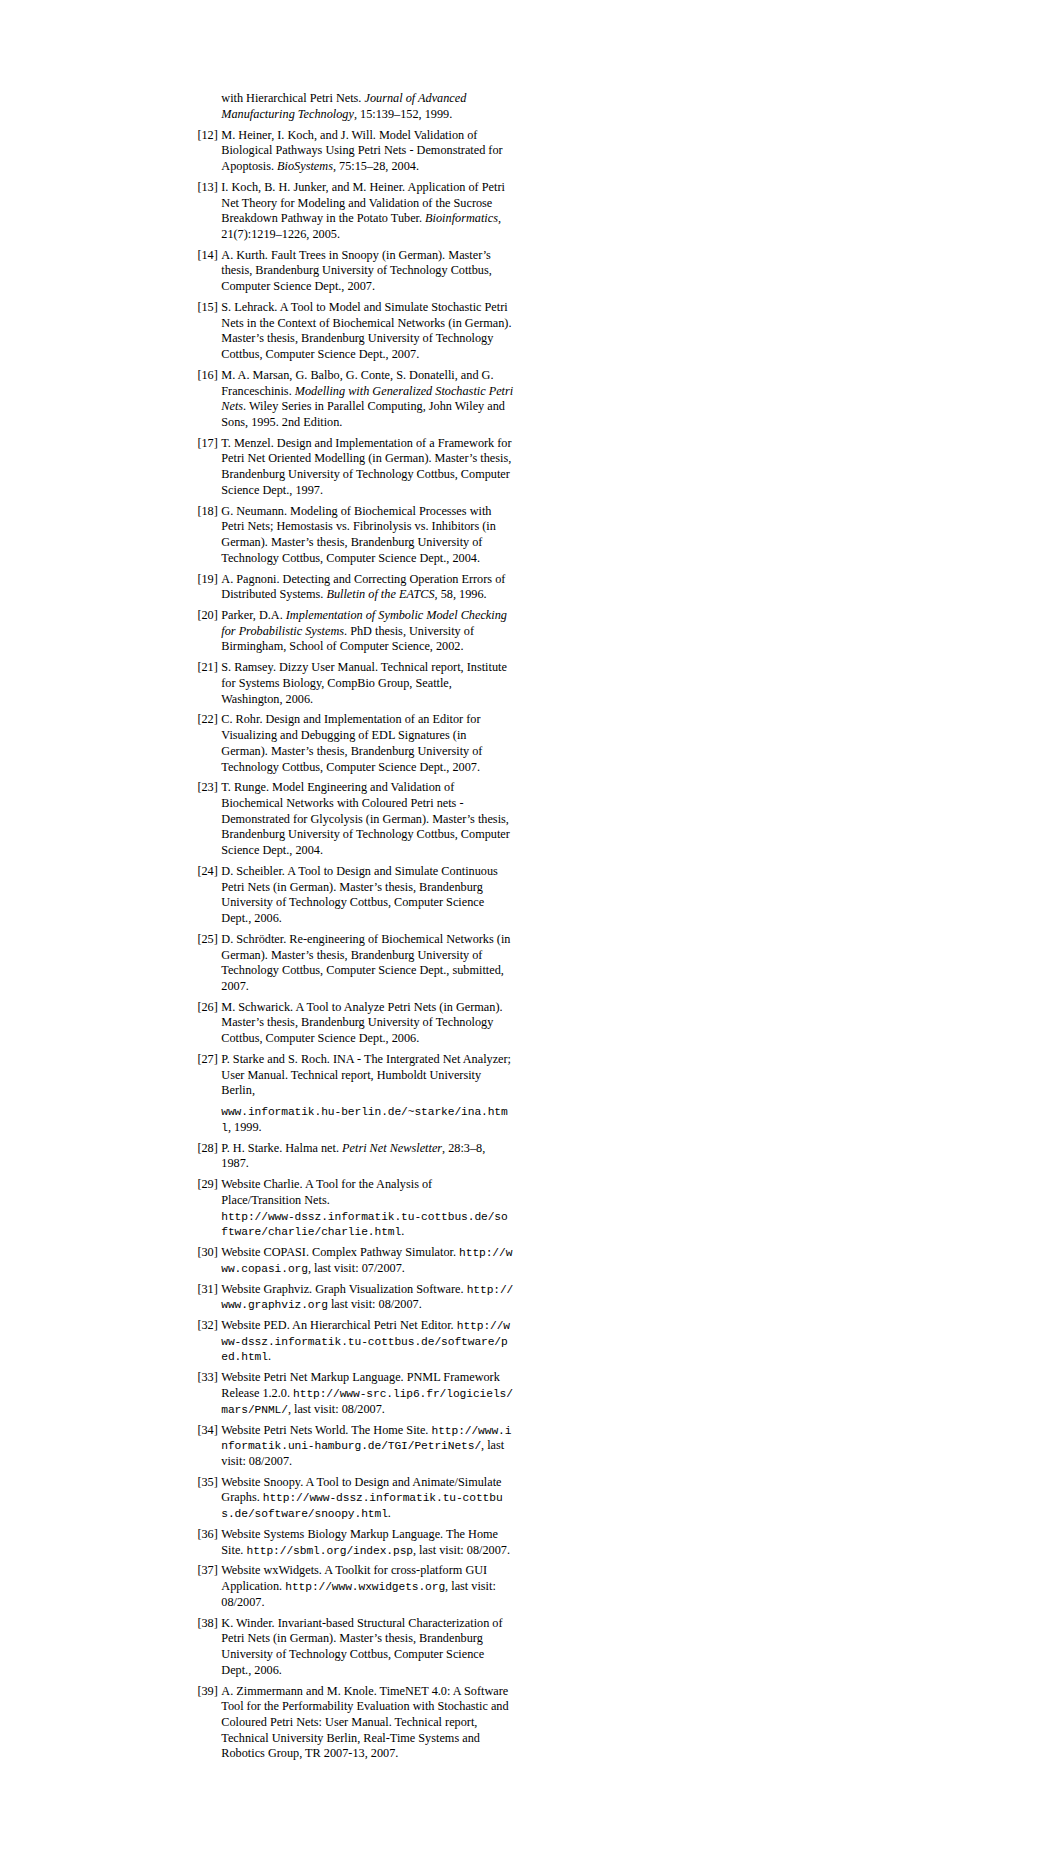with Hierarchical Petri Nets. Journal of Advanced Manufacturing Technology, 15:139–152, 1999.
[12] M. Heiner, I. Koch, and J. Will. Model Validation of Biological Pathways Using Petri Nets - Demonstrated for Apoptosis. BioSystems, 75:15–28, 2004.
[13] I. Koch, B. H. Junker, and M. Heiner. Application of Petri Net Theory for Modeling and Validation of the Sucrose Breakdown Pathway in the Potato Tuber. Bioinformatics, 21(7):1219–1226, 2005.
[14] A. Kurth. Fault Trees in Snoopy (in German). Master’s thesis, Brandenburg University of Technology Cottbus, Computer Science Dept., 2007.
[15] S. Lehrack. A Tool to Model and Simulate Stochastic Petri Nets in the Context of Biochemical Networks (in German). Master’s thesis, Brandenburg University of Technology Cottbus, Computer Science Dept., 2007.
[16] M. A. Marsan, G. Balbo, G. Conte, S. Donatelli, and G. Franceschinis. Modelling with Generalized Stochastic Petri Nets. Wiley Series in Parallel Computing, John Wiley and Sons, 1995. 2nd Edition.
[17] T. Menzel. Design and Implementation of a Framework for Petri Net Oriented Modelling (in German). Master’s thesis, Brandenburg University of Technology Cottbus, Computer Science Dept., 1997.
[18] G. Neumann. Modeling of Biochemical Processes with Petri Nets; Hemostasis vs. Fibrinolysis vs. Inhibitors (in German). Master’s thesis, Brandenburg University of Technology Cottbus, Computer Science Dept., 2004.
[19] A. Pagnoni. Detecting and Correcting Operation Errors of Distributed Systems. Bulletin of the EATCS, 58, 1996.
[20] Parker, D.A. Implementation of Symbolic Model Checking for Probabilistic Systems. PhD thesis, University of Birmingham, School of Computer Science, 2002.
[21] S. Ramsey. Dizzy User Manual. Technical report, Institute for Systems Biology, CompBio Group, Seattle, Washington, 2006.
[22] C. Rohr. Design and Implementation of an Editor for Visualizing and Debugging of EDL Signatures (in German). Master’s thesis, Brandenburg University of Technology Cottbus, Computer Science Dept., 2007.
[23] T. Runge. Model Engineering and Validation of Biochemical Networks with Coloured Petri nets - Demonstrated for Glycolysis (in German). Master’s thesis, Brandenburg University of Technology Cottbus, Computer Science Dept., 2004.
[24] D. Scheibler. A Tool to Design and Simulate Continuous Petri Nets (in German). Master’s thesis, Brandenburg University of Technology Cottbus, Computer Science Dept., 2006.
[25] D. Schrödter. Re-engineering of Biochemical Networks (in German). Master’s thesis, Brandenburg University of Technology Cottbus, Computer Science Dept., submitted, 2007.
[26] M. Schwarick. A Tool to Analyze Petri Nets (in German). Master’s thesis, Brandenburg University of Technology Cottbus, Computer Science Dept., 2006.
[27] P. Starke and S. Roch. INA - The Intergrated Net Analyzer; User Manual. Technical report, Humboldt University Berlin,
www.informatik.hu-berlin.de/~starke/ina.html, 1999.
[28] P. H. Starke. Halma net. Petri Net Newsletter, 28:3–8, 1987.
[29] Website Charlie. A Tool for the Analysis of Place/Transition Nets.
http://www-dssz.informatik.tu-cottbus.de/software/charlie/charlie.html.
[30] Website COPASI. Complex Pathway Simulator. http://www.copasi.org, last visit: 07/2007.
[31] Website Graphviz. Graph Visualization Software. http://www.graphviz.org last visit: 08/2007.
[32] Website PED. An Hierarchical Petri Net Editor. http://www-dssz.informatik.tu-cottbus.de/software/ped.html.
[33] Website Petri Net Markup Language. PNML Framework Release 1.2.0. http://www-src.lip6.fr/logiciels/mars/PNML/, last visit: 08/2007.
[34] Website Petri Nets World. The Home Site. http://www.informatik.uni-hamburg.de/TGI/PetriNets/, last visit: 08/2007.
[35] Website Snoopy. A Tool to Design and Animate/Simulate Graphs. http://www-dssz.informatik.tu-cottbus.de/software/snoopy.html.
[36] Website Systems Biology Markup Language. The Home Site. http://sbml.org/index.psp, last visit: 08/2007.
[37] Website wxWidgets. A Toolkit for cross-platform GUI Application. http://www.wxwidgets.org, last visit: 08/2007.
[38] K. Winder. Invariant-based Structural Characterization of Petri Nets (in German). Master’s thesis, Brandenburg University of Technology Cottbus, Computer Science Dept., 2006.
[39] A. Zimmermann and M. Knole. TimeNET 4.0: A Software Tool for the Performability Evaluation with Stochastic and Coloured Petri Nets: User Manual. Technical report, Technical University Berlin, Real-Time Systems and Robotics Group, TR 2007-13, 2007.